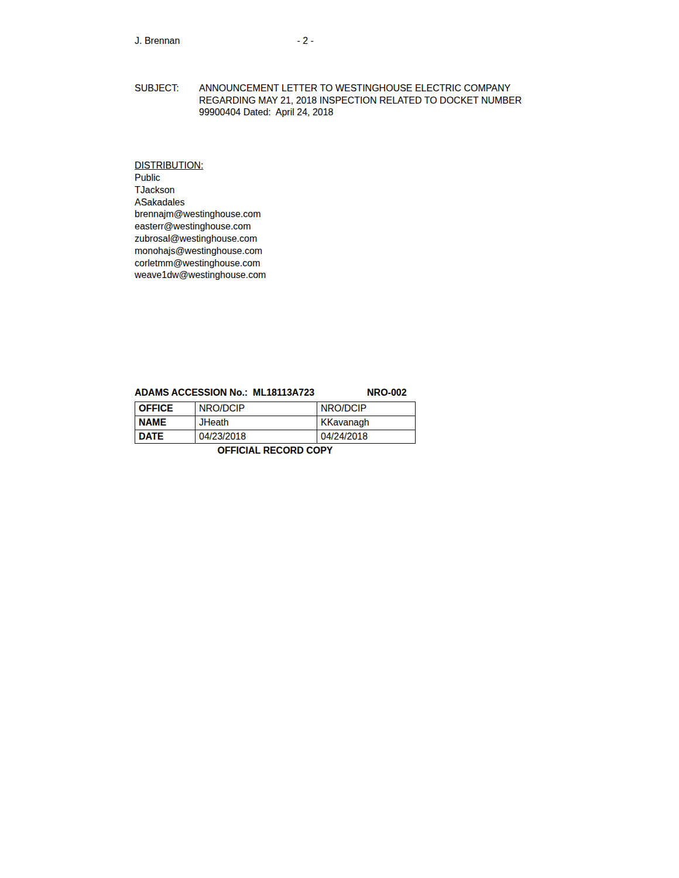J. Brennan - 2 -
SUBJECT:
ANNOUNCEMENT LETTER TO WESTINGHOUSE ELECTRIC COMPANY REGARDING MAY 21, 2018 INSPECTION RELATED TO DOCKET NUMBER 99900404 Dated: April 24, 2018
DISTRIBUTION:
Public
TJackson
ASakadales
brennajm@westinghouse.com
easterr@westinghouse.com
zubrosal@westinghouse.com
monohajs@westinghouse.com
corletmm@westinghouse.com
weave1dw@westinghouse.com
ADAMS ACCESSION No.: ML18113A723NRO-002
| OFFICE | NRO/DCIP | NRO/DCIP |
| NAME | JHeath | KKavanagh |
| DATE | 04/23/2018 | 04/24/2018 |
OFFICIAL RECORD COPY